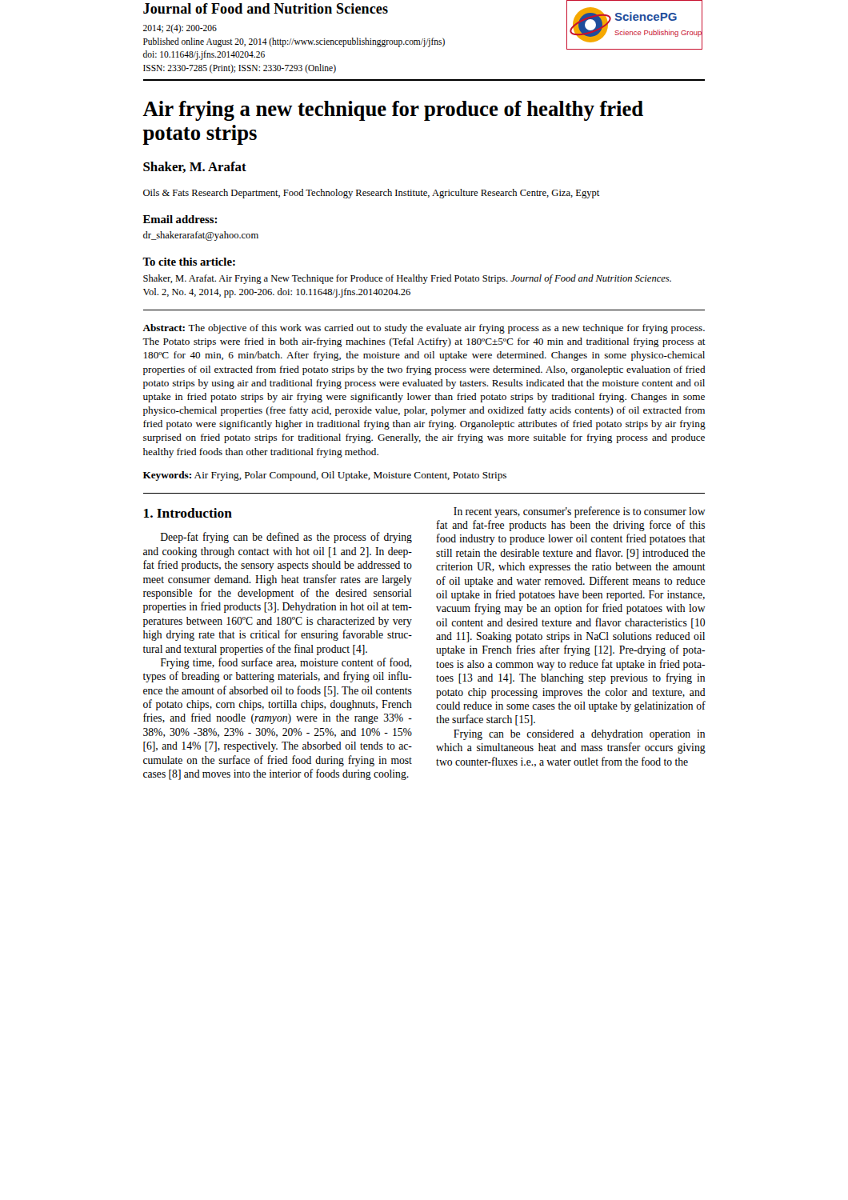Journal of Food and Nutrition Sciences
2014; 2(4): 200-206
Published online August 20, 2014 (http://www.sciencepublishinggroup.com/j/jfns)
doi: 10.11648/j.jfns.20140204.26
ISSN: 2330-7285 (Print); ISSN: 2330-7293 (Online)
SciencePG Science Publishing Group
Air frying a new technique for produce of healthy fried potato strips
Shaker, M. Arafat
Oils & Fats Research Department, Food Technology Research Institute, Agriculture Research Centre, Giza, Egypt
Email address:
dr_shakerarafat@yahoo.com
To cite this article:
Shaker, M. Arafat. Air Frying a New Technique for Produce of Healthy Fried Potato Strips. Journal of Food and Nutrition Sciences.
Vol. 2, No. 4, 2014, pp. 200-206. doi: 10.11648/j.jfns.20140204.26
Abstract: The objective of this work was carried out to study the evaluate air frying process as a new technique for frying process. The Potato strips were fried in both air-frying machines (Tefal Actifry) at 180ºC±5ºC for 40 min and traditional frying process at 180ºC for 40 min, 6 min/batch. After frying, the moisture and oil uptake were determined. Changes in some physico-chemical properties of oil extracted from fried potato strips by the two frying process were determined. Also, organoleptic evaluation of fried potato strips by using air and traditional frying process were evaluated by tasters. Results indicated that the moisture content and oil uptake in fried potato strips by air frying were significantly lower than fried potato strips by traditional frying. Changes in some physico-chemical properties (free fatty acid, peroxide value, polar, polymer and oxidized fatty acids contents) of oil extracted from fried potato were significantly higher in traditional frying than air frying. Organoleptic attributes of fried potato strips by air frying surprised on fried potato strips for traditional frying. Generally, the air frying was more suitable for frying process and produce healthy fried foods than other traditional frying method.
Keywords: Air Frying, Polar Compound, Oil Uptake, Moisture Content, Potato Strips
1. Introduction
Deep-fat frying can be defined as the process of drying and cooking through contact with hot oil [1 and 2]. In deep-fat fried products, the sensory aspects should be addressed to meet consumer demand. High heat transfer rates are largely responsible for the development of the desired sensorial properties in fried products [3]. Dehydration in hot oil at temperatures between 160ºC and 180ºC is characterized by very high drying rate that is critical for ensuring favorable structural and textural properties of the final product [4].
Frying time, food surface area, moisture content of food, types of breading or battering materials, and frying oil influence the amount of absorbed oil to foods [5]. The oil contents of potato chips, corn chips, tortilla chips, doughnuts, French fries, and fried noodle (ramyon) were in the range 33% - 38%, 30% -38%, 23% - 30%, 20% - 25%, and 10% - 15% [6], and 14% [7], respectively. The absorbed oil tends to accumulate on the surface of fried food during frying in most cases [8] and moves into the interior of foods during cooling.
In recent years, consumer's preference is to consumer low fat and fat-free products has been the driving force of this food industry to produce lower oil content fried potatoes that still retain the desirable texture and flavor. [9] introduced the criterion UR, which expresses the ratio between the amount of oil uptake and water removed. Different means to reduce oil uptake in fried potatoes have been reported. For instance, vacuum frying may be an option for fried potatoes with low oil content and desired texture and flavor characteristics [10 and 11]. Soaking potato strips in NaCl solutions reduced oil uptake in French fries after frying [12]. Pre-drying of potatoes is also a common way to reduce fat uptake in fried potatoes [13 and 14]. The blanching step previous to frying in potato chip processing improves the color and texture, and could reduce in some cases the oil uptake by gelatinization of the surface starch [15].
Frying can be considered a dehydration operation in which a simultaneous heat and mass transfer occurs giving two counter-fluxes i.e., a water outlet from the food to the